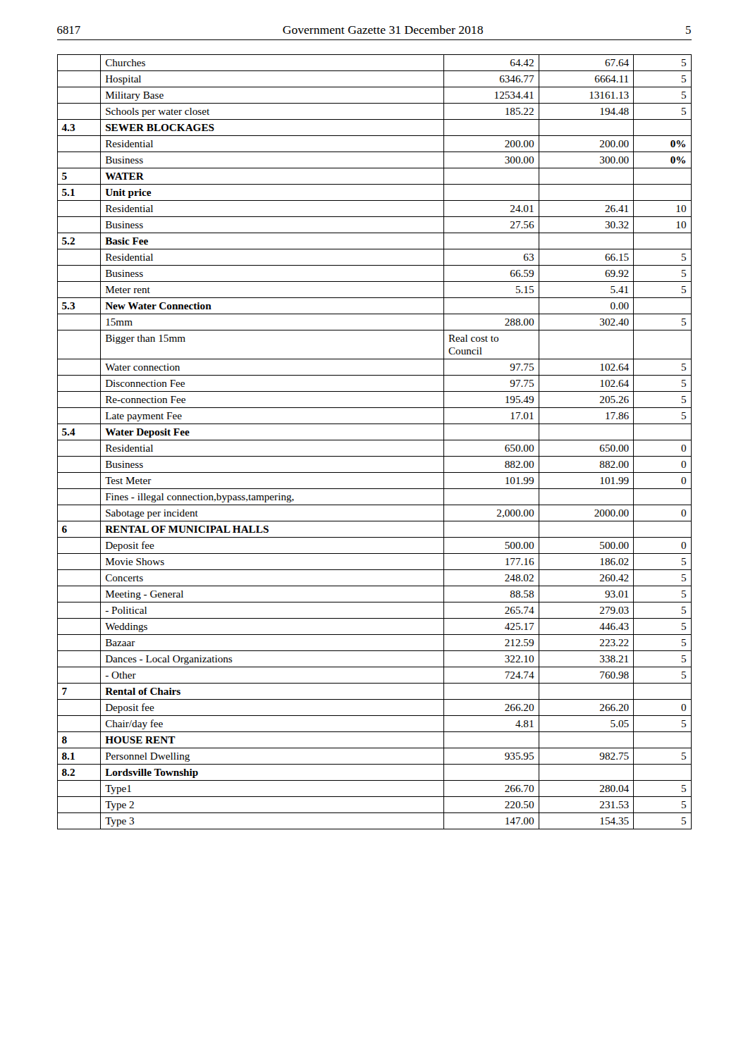6817 Government Gazette 31 December 2018 5
| | Churches | 64.42 | 67.64 | 5 |
| | Hospital | 6346.77 | 6664.11 | 5 |
| | Military Base | 12534.41 | 13161.13 | 5 |
| | Schools per water closet | 185.22 | 194.48 | 5 |
| 4.3 | SEWER BLOCKAGES | | | |
| | Residential | 200.00 | 200.00 | 0% |
| | Business | 300.00 | 300.00 | 0% |
| 5 | WATER | | | |
| 5.1 | Unit price | | | |
| | Residential | 24.01 | 26.41 | 10 |
| | Business | 27.56 | 30.32 | 10 |
| 5.2 | Basic Fee | | | |
| | Residential | 63 | 66.15 | 5 |
| | Business | 66.59 | 69.92 | 5 |
| | Meter rent | 5.15 | 5.41 | 5 |
| 5.3 | New Water Connection | | 0.00 | |
| | 15mm | 288.00 | 302.40 | 5 |
| | Bigger than 15mm | Real cost to Council | | |
| | Water connection | 97.75 | 102.64 | 5 |
| | Disconnection Fee | 97.75 | 102.64 | 5 |
| | Re-connection Fee | 195.49 | 205.26 | 5 |
| | Late payment Fee | 17.01 | 17.86 | 5 |
| 5.4 | Water Deposit Fee | | | |
| | Residential | 650.00 | 650.00 | 0 |
| | Business | 882.00 | 882.00 | 0 |
| | Test Meter | 101.99 | 101.99 | 0 |
| | Fines - illegal connection,bypass,tampering, | | | |
| | Sabotage per incident | 2,000.00 | 2000.00 | 0 |
| 6 | RENTAL OF MUNICIPAL HALLS | | | |
| | Deposit fee | 500.00 | 500.00 | 0 |
| | Movie Shows | 177.16 | 186.02 | 5 |
| | Concerts | 248.02 | 260.42 | 5 |
| | Meeting - General | 88.58 | 93.01 | 5 |
| | - Political | 265.74 | 279.03 | 5 |
| | Weddings | 425.17 | 446.43 | 5 |
| | Bazaar | 212.59 | 223.22 | 5 |
| | Dances - Local Organizations | 322.10 | 338.21 | 5 |
| | - Other | 724.74 | 760.98 | 5 |
| 7 | Rental of Chairs | | | |
| | Deposit fee | 266.20 | 266.20 | 0 |
| | Chair/day fee | 4.81 | 5.05 | 5 |
| 8 | HOUSE RENT | | | |
| 8.1 | Personnel Dwelling | 935.95 | 982.75 | 5 |
| 8.2 | Lordsville Township | | | |
| | Type1 | 266.70 | 280.04 | 5 |
| | Type 2 | 220.50 | 231.53 | 5 |
| | Type 3 | 147.00 | 154.35 | 5 |